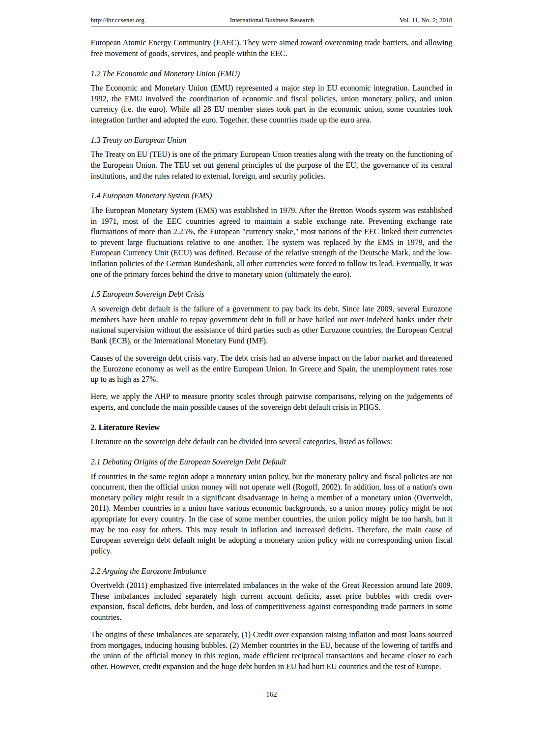http://ibr.ccsenet.org
International Business Research
Vol. 11, No. 2; 2018
European Atomic Energy Community (EAEC). They were aimed toward overcoming trade barriers, and allowing free movement of goods, services, and people within the EEC.
1.2 The Economic and Monetary Union (EMU)
The Economic and Monetary Union (EMU) represented a major step in EU economic integration. Launched in 1992, the EMU involved the coordination of economic and fiscal policies, union monetary policy, and union currency (i.e. the euro). While all 28 EU member states took part in the economic union, some countries took integration further and adopted the euro. Together, these countries made up the euro area.
1.3 Treaty on European Union
The Treaty on EU (TEU) is one of the primary European Union treaties along with the treaty on the functioning of the European Union. The TEU set out general principles of the purpose of the EU, the governance of its central institutions, and the rules related to external, foreign, and security policies.
1.4 European Monetary System (EMS)
The European Monetary System (EMS) was established in 1979. After the Bretton Woods system was established in 1971, most of the EEC countries agreed to maintain a stable exchange rate. Preventing exchange rate fluctuations of more than 2.25%, the European "currency snake," most nations of the EEC linked their currencies to prevent large fluctuations relative to one another. The system was replaced by the EMS in 1979, and the European Currency Unit (ECU) was defined. Because of the relative strength of the Deutsche Mark, and the low-inflation policies of the German Bundesbank, all other currencies were forced to follow its lead. Eventually, it was one of the primary forces behind the drive to monetary union (ultimately the euro).
1.5 European Sovereign Debt Crisis
A sovereign debt default is the failure of a government to pay back its debt. Since late 2009, several Eurozone members have been unable to repay government debt in full or have bailed out over-indebted banks under their national supervision without the assistance of third parties such as other Eurozone countries, the European Central Bank (ECB), or the International Monetary Fund (IMF).
Causes of the sovereign debt crisis vary. The debt crisis had an adverse impact on the labor market and threatened the Eurozone economy as well as the entire European Union. In Greece and Spain, the unemployment rates rose up to as high as 27%.
Here, we apply the AHP to measure priority scales through pairwise comparisons, relying on the judgements of experts, and conclude the main possible causes of the sovereign debt default crisis in PIIGS.
2. Literature Review
Literature on the sovereign debt default can be divided into several categories, listed as follows:
2.1 Debating Origins of the European Sovereign Debt Default
If countries in the same region adopt a monetary union policy, but the monetary policy and fiscal policies are not concurrent, then the official union money will not operate well (Rogoff, 2002). In addition, loss of a nation's own monetary policy might result in a significant disadvantage in being a member of a monetary union (Overtveldt, 2011). Member countries in a union have various economic backgrounds, so a union money policy might be not appropriate for every country. In the case of some member countries, the union policy might be too harsh, but it may be too easy for others. This may result in inflation and increased deficits. Therefore, the main cause of European sovereign debt default might be adopting a monetary union policy with no corresponding union fiscal policy.
2.2 Arguing the Eurozone Imbalance
Overtveldt (2011) emphasized five interrelated imbalances in the wake of the Great Recession around late 2009. These imbalances included separately high current account deficits, asset price bubbles with credit over-expansion, fiscal deficits, debt burden, and loss of competitiveness against corresponding trade partners in some countries.
The origins of these imbalances are separately, (1) Credit over-expansion raising inflation and most loans sourced from mortgages, inducing housing bubbles. (2) Member countries in the EU, because of the lowering of tariffs and the union of the official money in this region, made efficient reciprocal transactions and became closer to each other. However, credit expansion and the huge debt burden in EU had hurt EU countries and the rest of Europe.
162